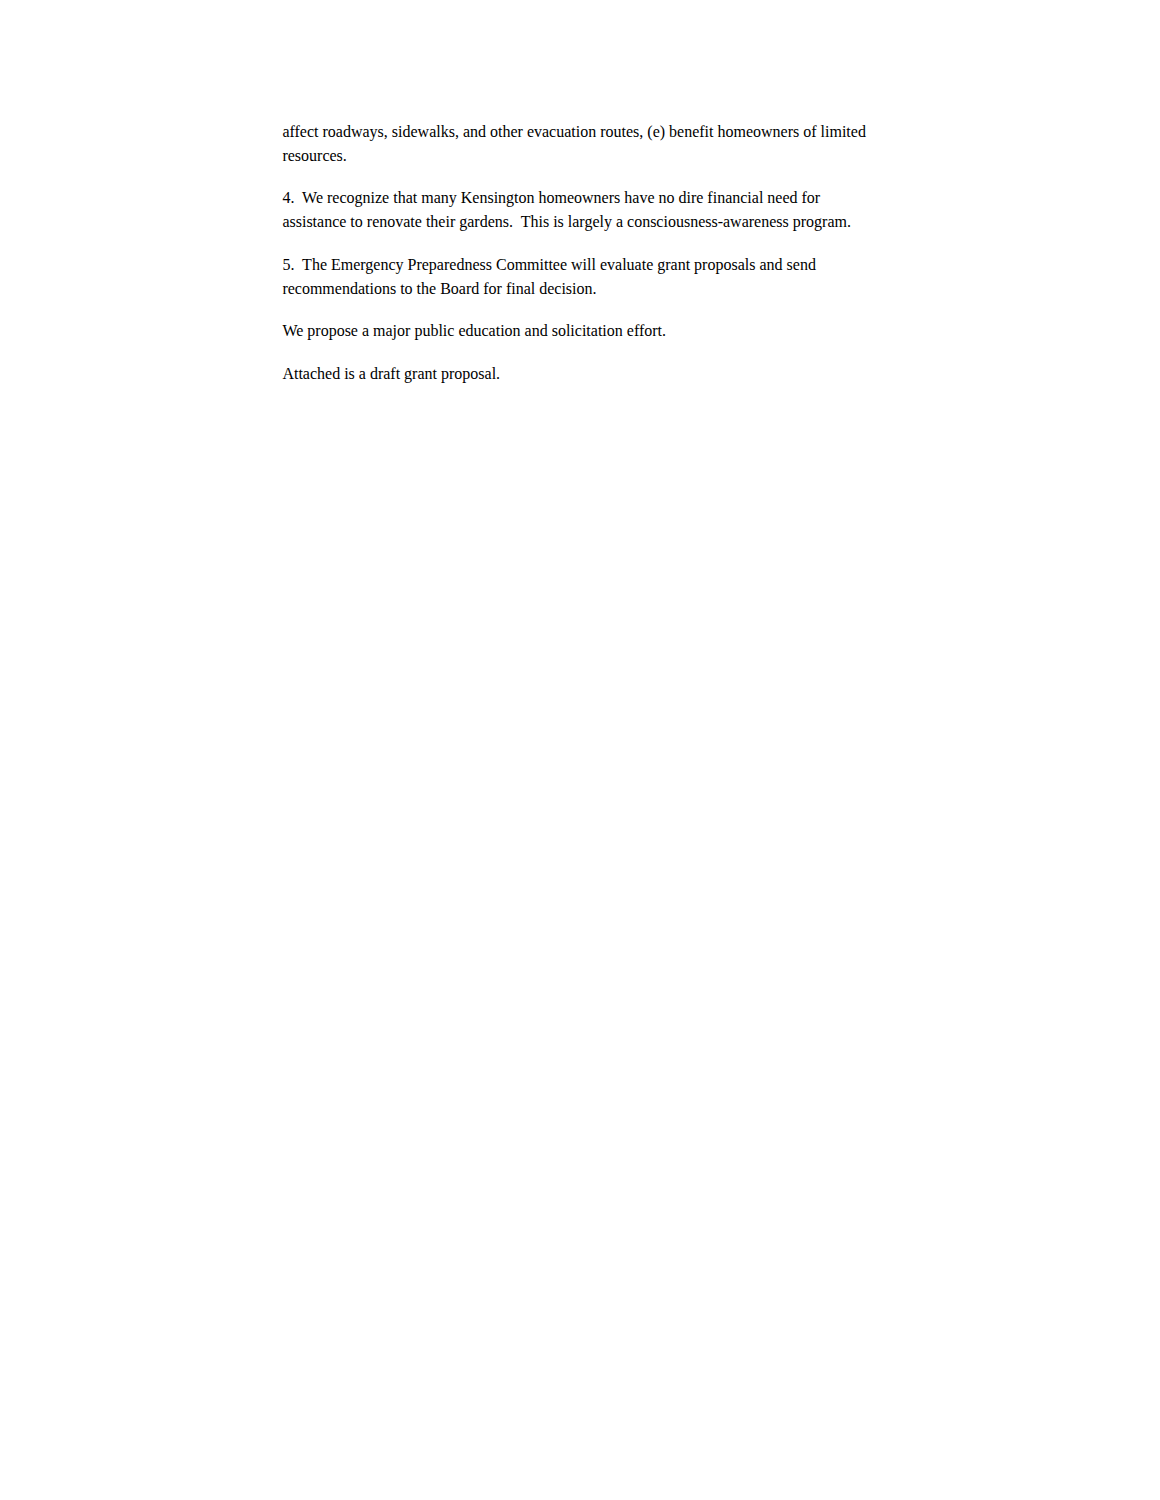affect roadways, sidewalks, and other evacuation routes, (e) benefit homeowners of limited resources.
4. We recognize that many Kensington homeowners have no dire financial need for assistance to renovate their gardens. This is largely a consciousness-awareness program.
5. The Emergency Preparedness Committee will evaluate grant proposals and send recommendations to the Board for final decision.
We propose a major public education and solicitation effort.
Attached is a draft grant proposal.